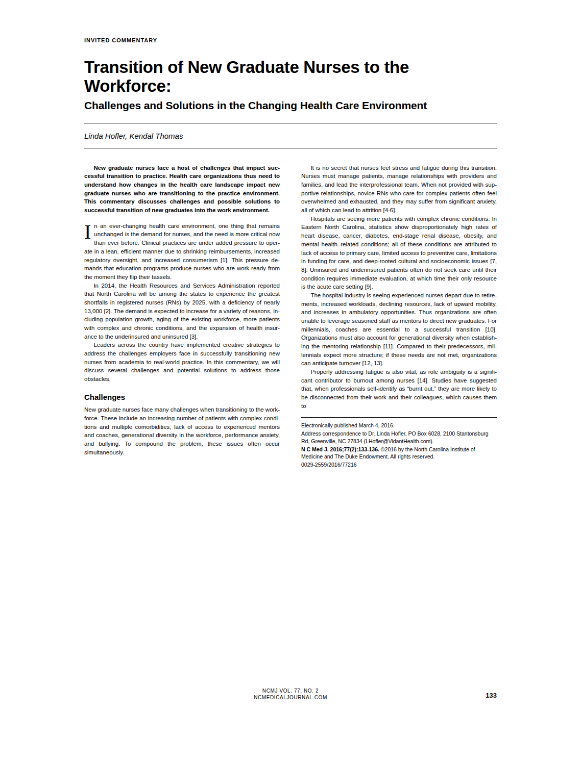Invited Commentary
Transition of New Graduate Nurses to the Workforce:
Challenges and Solutions in the Changing Health Care Environment
Linda Hofler, Kendal Thomas
New graduate nurses face a host of challenges that impact successful transition to practice. Health care organizations thus need to understand how changes in the health care landscape impact new graduate nurses who are transitioning to the practice environment. This commentary discusses challenges and possible solutions to successful transition of new graduates into the work environment.
In an ever-changing health care environment, one thing that remains unchanged is the demand for nurses, and the need is more critical now than ever before. Clinical practices are under added pressure to operate in a lean, efficient manner due to shrinking reimbursements, increased regulatory oversight, and increased consumerism [1]. This pressure demands that education programs produce nurses who are work-ready from the moment they flip their tassels.
In 2014, the Health Resources and Services Administration reported that North Carolina will be among the states to experience the greatest shortfalls in registered nurses (RNs) by 2025, with a deficiency of nearly 13,000 [2]. The demand is expected to increase for a variety of reasons, including population growth, aging of the existing workforce, more patients with complex and chronic conditions, and the expansion of health insurance to the underinsured and uninsured [3].
Leaders across the country have implemented creative strategies to address the challenges employers face in successfully transitioning new nurses from academia to real-world practice. In this commentary, we will discuss several challenges and potential solutions to address those obstacles.
Challenges
New graduate nurses face many challenges when transitioning to the workforce. These include an increasing number of patients with complex conditions and multiple comorbidities, lack of access to experienced mentors and coaches, generational diversity in the workforce, performance anxiety, and bullying. To compound the problem, these issues often occur simultaneously.
It is no secret that nurses feel stress and fatigue during this transition. Nurses must manage patients, manage relationships with providers and families, and lead the interprofessional team. When not provided with supportive relationships, novice RNs who care for complex patients often feel overwhelmed and exhausted, and they may suffer from significant anxiety, all of which can lead to attrition [4-6].
Hospitals are seeing more patients with complex chronic conditions. In Eastern North Carolina, statistics show disproportionately high rates of heart disease, cancer, diabetes, end-stage renal disease, obesity, and mental health–related conditions; all of these conditions are attributed to lack of access to primary care, limited access to preventive care, limitations in funding for care, and deep-rooted cultural and socioeconomic issues [7, 8]. Uninsured and underinsured patients often do not seek care until their condition requires immediate evaluation, at which time their only resource is the acute care setting [9].
The hospital industry is seeing experienced nurses depart due to retirements, increased workloads, declining resources, lack of upward mobility, and increases in ambulatory opportunities. Thus organizations are often unable to leverage seasoned staff as mentors to direct new graduates. For millennials, coaches are essential to a successful transition [10]. Organizations must also account for generational diversity when establishing the mentoring relationship [11]. Compared to their predecessors, millennials expect more structure; if these needs are not met, organizations can anticipate turnover [12, 13].
Properly addressing fatigue is also vital, as role ambiguity is a significant contributor to burnout among nurses [14]. Studies have suggested that, when professionals self-identify as “burnt out,” they are more likely to be disconnected from their work and their colleagues, which causes them to
Electronically published March 4, 2016.
Address correspondence to Dr. Linda Hofler, PO Box 6028, 2100 Stantonsburg Rd, Greenville, NC 27834 (LHofler@VidantHealth.com).
N C Med J. 2016;77(2):133-136. ©2016 by the North Carolina Institute of Medicine and The Duke Endowment. All rights reserved.
0029-2559/2016/77216
NCMJ vol. 77, no. 2
ncmedicaljournal.com
133